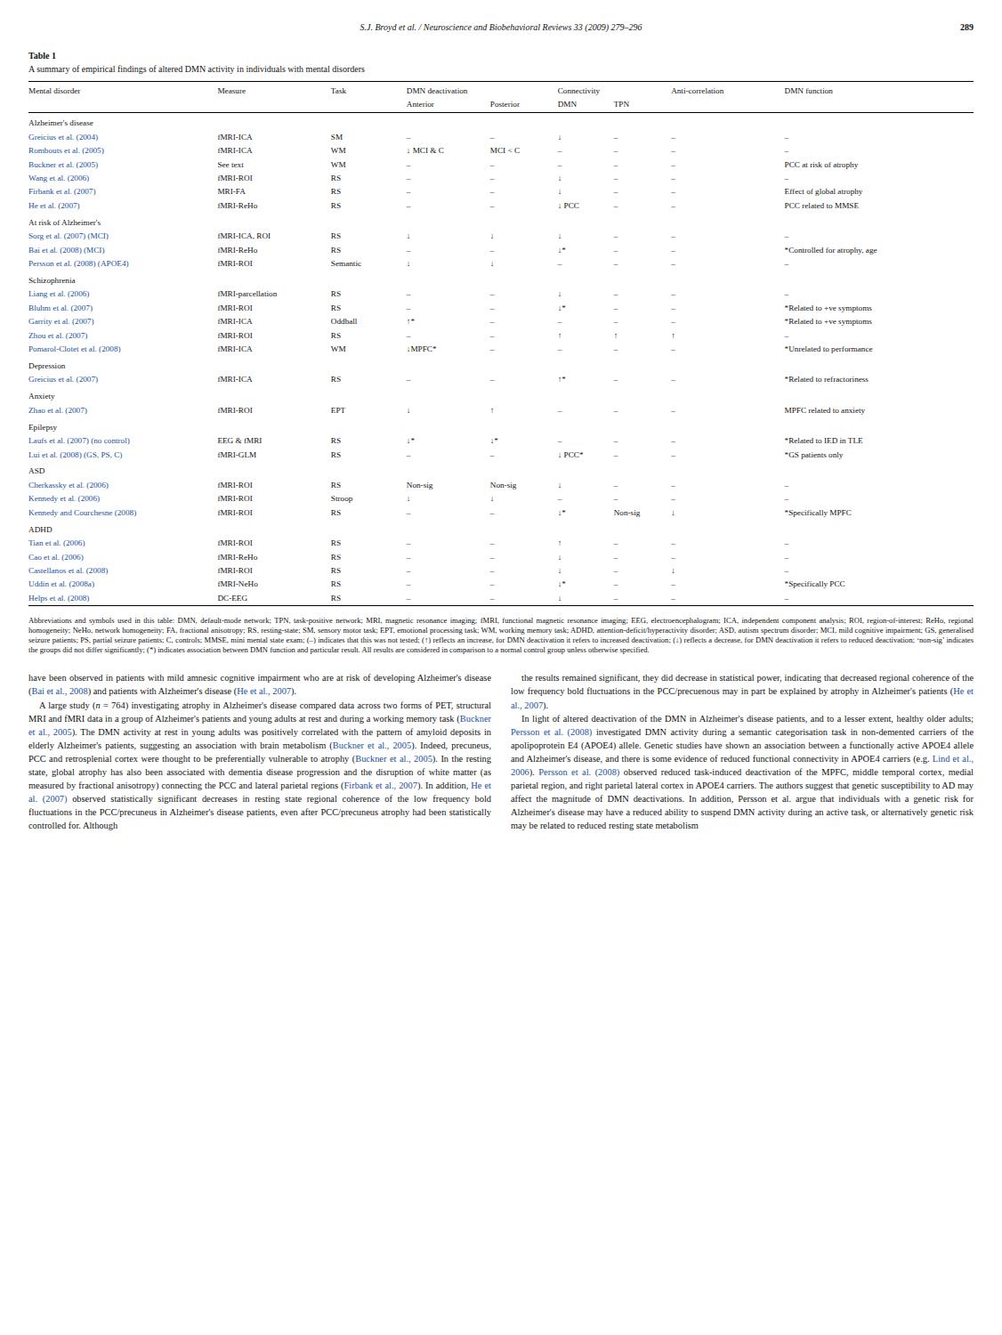S.J. Broyd et al. / Neuroscience and Biobehavioral Reviews 33 (2009) 279–296 289
Table 1 A summary of empirical findings of altered DMN activity in individuals with mental disorders
| Mental disorder | Measure | Task | DMN deactivation | Connectivity | Anti-correlation | DMN function |
| --- | --- | --- | --- | --- | --- | --- |
| | | | Anterior | Posterior | DMN | TPN | | |
| Alzheimer's disease |
| Greicius et al. (2004) | fMRI-ICA | SM | – | – | ↓ | – | – | – |
| Rombouts et al. (2005) | fMRI-ICA | WM | ↓ MCI & C | MCI < C | – | – | – | – |
| Buckner et al. (2005) | See text | WM | – | – | – | – | – | PCC at risk of atrophy |
| Wang et al. (2006) | fMRI-ROI | RS | – | – | ↓ | – | – | – |
| Firbank et al. (2007) | MRI-FA | RS | – | – | ↓ | – | – | Effect of global atrophy |
| He et al. (2007) | fMRI-ReHo | RS | – | – | ↓ PCC | – | – | PCC related to MMSE |
| At risk of Alzheimer's |
| Sorg et al. (2007) (MCI) | fMRI-ICA, ROI | RS | ↓ | ↓ | ↓ | – | – | – |
| Bai et al. (2008) (MCI) | fMRI-ReHo | RS | – | – | ↓* | – | – | *Controlled for atrophy, age |
| Persson et al. (2008) (APOE4) | fMRI-ROI | Semantic | ↓ | ↓ | – | – | – | – |
| Schizophrenia |
| Liang et al. (2006) | fMRI-parcellation | RS | – | – | ↓ | – | – | – |
| Bluhm et al. (2007) | fMRI-ROI | RS | – | – | ↓* | – | – | *Related to +ve symptoms |
| Garrity et al. (2007) | fMRI-ICA | Oddball | ↑* | – | – | – | – | *Related to +ve symptoms |
| Zhou et al. (2007) | fMRI-ROI | RS | – | – | ↑ | ↑ | ↑ | – |
| Pomarol-Clotet et al. (2008) | fMRI-ICA | WM | ↓MPFC* | – | – | – | – | *Unrelated to performance |
| Depression |
| Greicius et al. (2007) | fMRI-ICA | RS | – | – | ↑* | – | – | *Related to refractoriness |
| Anxiety |
| Zhao et al. (2007) | fMRI-ROI | EPT | ↓ | ↑ | – | – | – | MPFC related to anxiety |
| Epilepsy |
| Laufs et al. (2007) (no control) | EEG & fMRI | RS | ↓* | ↓* | – | – | – | *Related to IED in TLE |
| Lui et al. (2008) (GS, PS, C) | fMRI-GLM | RS | – | – | ↓ PCC* | – | – | *GS patients only |
| ASD |
| Cherkassky et al. (2006) | fMRI-ROI | RS | Non-sig | Non-sig | ↓ | – | – | – |
| Kennedy et al. (2006) | fMRI-ROI | Stroop | ↓ | ↓ | – | – | – | – |
| Kennedy and Courchesne (2008) | fMRI-ROI | RS | – | – | ↓* | Non-sig | ↓ | *Specifically MPFC |
| ADHD |
| Tian et al. (2006) | fMRI-ROI | RS | – | – | ↑ | – | – | – |
| Cao et al. (2006) | fMRI-ReHo | RS | – | – | ↓ | – | – | – |
| Castellanos et al. (2008) | fMRI-ROI | RS | – | – | ↓ | – | ↓ | – |
| Uddin et al. (2008a) | fMRI-NeHo | RS | – | – | ↓* | – | – | *Specifically PCC |
| Helps et al. (2008) | DC-EEG | RS | – | – | ↓ | – | – | – |
Abbreviations and symbols used in this table: DMN, default-mode network; TPN, task-positive network; MRI, magnetic resonance imaging; fMRI, functional magnetic resonance imaging; EEG, electroencephalogram; ICA, independent component analysis; ROI, region-of-interest; ReHo, regional homogeneity; NeHo, network homogeneity; FA, fractional anisotropy; RS, resting-state; SM, sensory motor task; EPT, emotional processing task; WM, working memory task; ADHD, attention-deficit/hyperactivity disorder; ASD, autism spectrum disorder; MCI, mild cognitive impairment; GS, generalised seizure patients; PS, partial seizure patients; C, controls; MMSE, mini mental state exam; (–) indicates that this was not tested; (↑) reflects an increase, for DMN deactivation it refers to increased deactivation; (↓) reflects a decrease, for DMN deactivation it refers to reduced deactivation; ‘non-sig’ indicates the groups did not differ significantly; (*) indicates association between DMN function and particular result. All results are considered in comparison to a normal control group unless otherwise specified.
have been observed in patients with mild amnesic cognitive impairment who are at risk of developing Alzheimer's disease (Bai et al., 2008) and patients with Alzheimer's disease (He et al., 2007).
A large study (n = 764) investigating atrophy in Alzheimer's disease compared data across two forms of PET, structural MRI and fMRI data in a group of Alzheimer's patients and young adults at rest and during a working memory task (Buckner et al., 2005). The DMN activity at rest in young adults was positively correlated with the pattern of amyloid deposits in elderly Alzheimer's patients, suggesting an association with brain metabolism (Buckner et al., 2005). Indeed, precuneus, PCC and retrosplenial cortex were thought to be preferentially vulnerable to atrophy (Buckner et al., 2005). In the resting state, global atrophy has also been associated with dementia disease progression and the disruption of white matter (as measured by fractional anisotropy) connecting the PCC and lateral parietal regions (Firbank et al., 2007). In addition, He et al. (2007) observed statistically significant decreases in resting state regional coherence of the low frequency bold fluctuations in the PCC/precuneus in Alzheimer's disease patients, even after PCC/precuneus atrophy had been statistically controlled for. Although
the results remained significant, they did decrease in statistical power, indicating that decreased regional coherence of the low frequency bold fluctuations in the PCC/precuenous may in part be explained by atrophy in Alzheimer's patients (He et al., 2007).
In light of altered deactivation of the DMN in Alzheimer's disease patients, and to a lesser extent, healthy older adults; Persson et al. (2008) investigated DMN activity during a semantic categorisation task in non-demented carriers of the apolipoprotein E4 (APOE4) allele. Genetic studies have shown an association between a functionally active APOE4 allele and Alzheimer's disease, and there is some evidence of reduced functional connectivity in APOE4 carriers (e.g. Lind et al., 2006). Persson et al. (2008) observed reduced task-induced deactivation of the MPFC, middle temporal cortex, medial parietal region, and right parietal lateral cortex in APOE4 carriers. The authors suggest that genetic susceptibility to AD may affect the magnitude of DMN deactivations. In addition, Persson et al. argue that individuals with a genetic risk for Alzheimer's disease may have a reduced ability to suspend DMN activity during an active task, or alternatively genetic risk may be related to reduced resting state metabolism